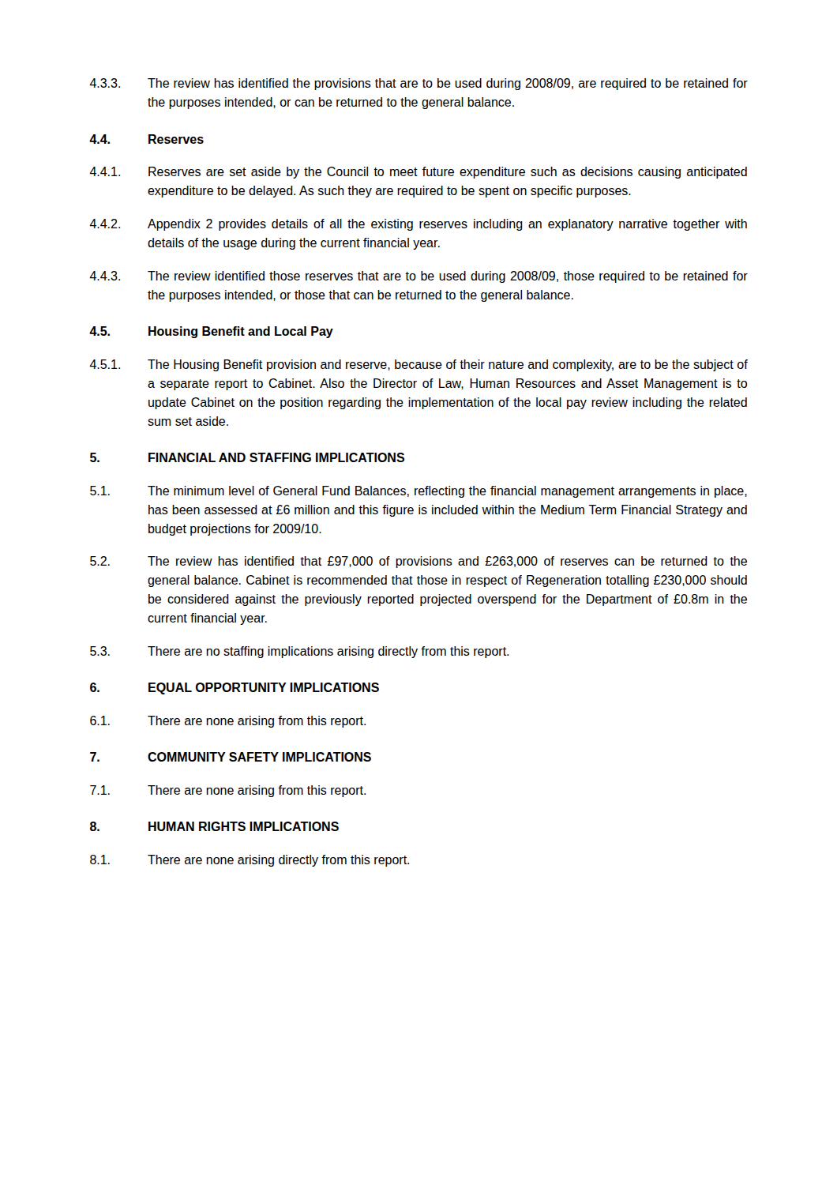4.3.3.
The review has identified the provisions that are to be used during 2008/09, are required to be retained for the purposes intended, or can be returned to the general balance.
4.4.
Reserves
4.4.1.
Reserves are set aside by the Council to meet future expenditure such as decisions causing anticipated expenditure to be delayed. As such they are required to be spent on specific purposes.
4.4.2.
Appendix 2 provides details of all the existing reserves including an explanatory narrative together with details of the usage during the current financial year.
4.4.3.
The review identified those reserves that are to be used during 2008/09, those required to be retained for the purposes intended, or those that can be returned to the general balance.
4.5.
Housing Benefit and Local Pay
4.5.1.
The Housing Benefit provision and reserve, because of their nature and complexity, are to be the subject of a separate report to Cabinet. Also the Director of Law, Human Resources and Asset Management is to update Cabinet on the position regarding the implementation of the local pay review including the related sum set aside.
5.
Financial and Staffing Implications
5.1.
The minimum level of General Fund Balances, reflecting the financial management arrangements in place, has been assessed at £6 million and this figure is included within the Medium Term Financial Strategy and budget projections for 2009/10.
5.2.
The review has identified that £97,000 of provisions and £263,000 of reserves can be returned to the general balance. Cabinet is recommended that those in respect of Regeneration totalling £230,000 should be considered against the previously reported projected overspend for the Department of £0.8m in the current financial year.
5.3.
There are no staffing implications arising directly from this report.
6.
Equal Opportunity Implications
6.1.
There are none arising from this report.
7.
Community Safety Implications
7.1.
There are none arising from this report.
8.
Human Rights Implications
8.1.
There are none arising directly from this report.